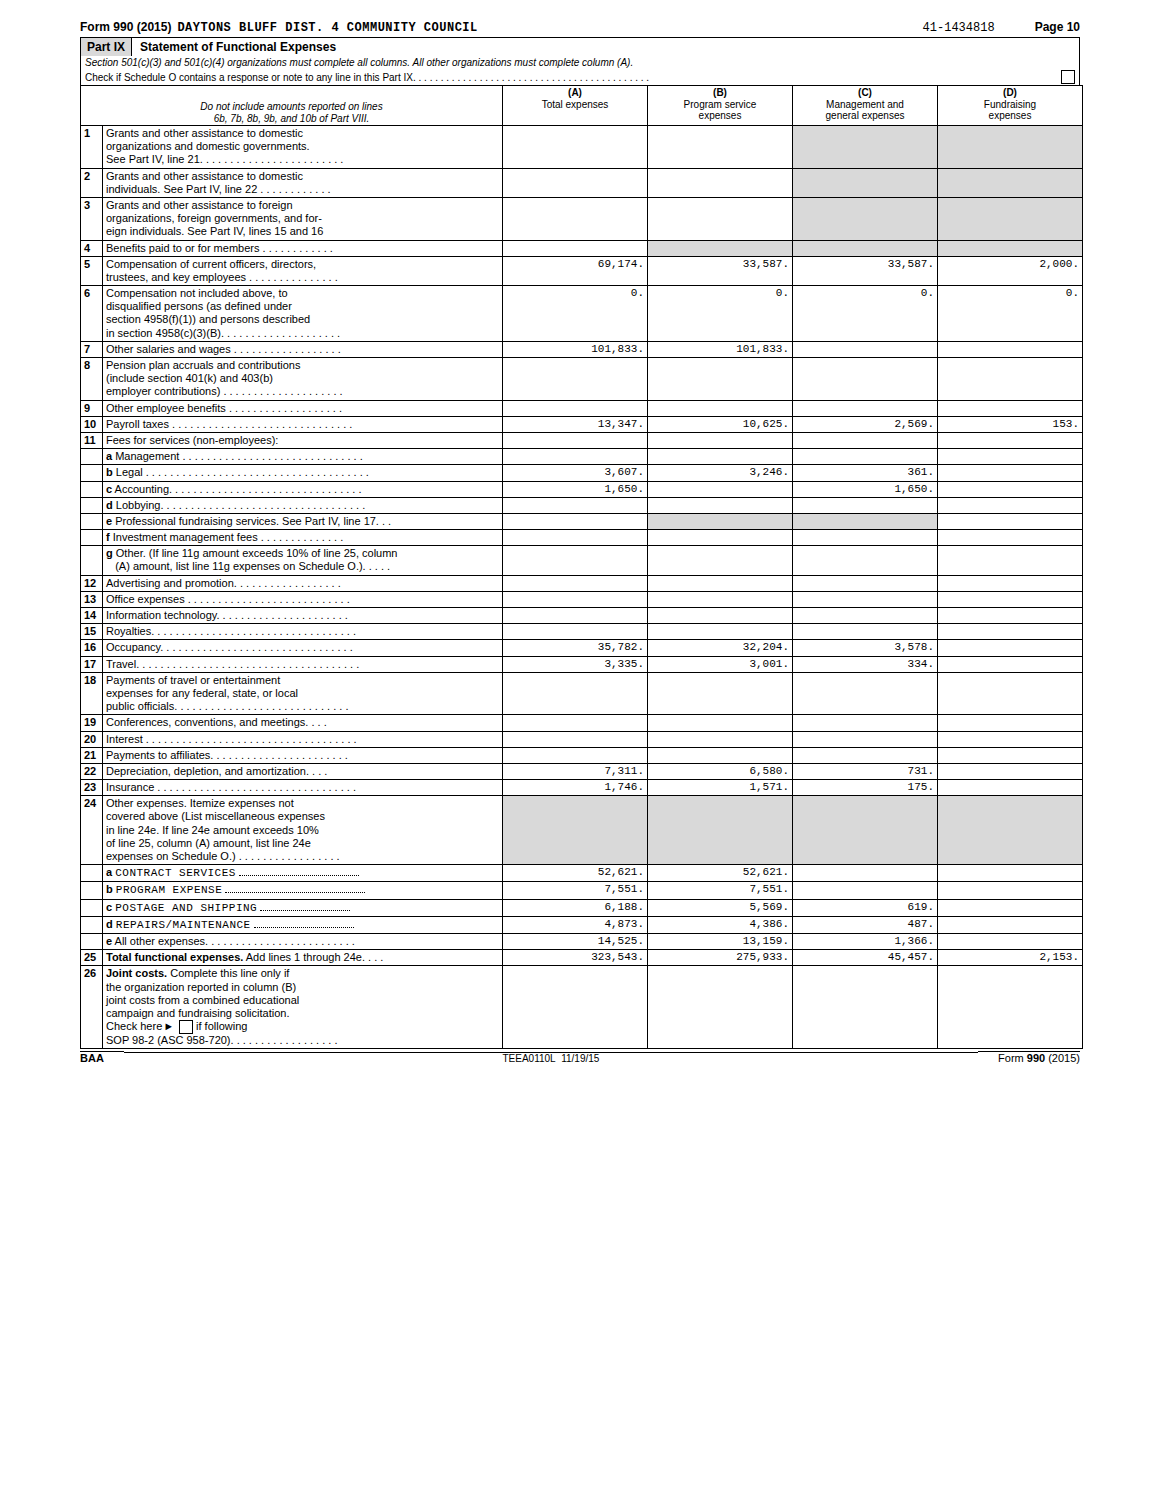Form 990 (2015) DAYTONS BLUFF DIST. 4 COMMUNITY COUNCIL 41-1434818 Page 10
Part IX
Statement of Functional Expenses
Section 501(c)(3) and 501(c)(4) organizations must complete all columns. All other organizations must complete column (A).
Check if Schedule O contains a response or note to any line in this Part IX. . . . . . . . . . . . . . . . . . . . . . . . . . . . . . . . . . . . . . . . . . .
| Do not include amounts reported on lines 6b, 7b, 8b, 9b, and 10b of Part VIII. | (A) Total expenses | (B) Program service expenses | (C) Management and general expenses | (D) Fundraising expenses |
| --- | --- | --- | --- | --- |
| 1 | Grants and other assistance to domestic organizations and domestic governments. See Part IV, line 21. . . . . . . . . . . . . . . . . . . . . . . . | | | | |
| 2 | Grants and other assistance to domestic individuals. See Part IV, line 22 . . . . . . . . . . . . | | | | |
| 3 | Grants and other assistance to foreign organizations, foreign governments, and for- eign individuals. See Part IV, lines 15 and 16 | | | | |
| 4 | Benefits paid to or for members . . . . . . . . . . . . | | | | |
| 5 | Compensation of current officers, directors, trustees, and key employees . . . . . . . . . . . . . . . | 69,174. | 33,587. | 33,587. | 2,000. |
| 6 | Compensation not included above, to disqualified persons (as defined under section 4958(f)(1)) and persons described in section 4958(c)(3)(B). . . . . . . . . . . . . . . . . . . . | 0. | 0. | 0. | 0. |
| 7 | Other salaries and wages . . . . . . . . . . . . . . . . . . | 101,833. | 101,833. | | |
| 8 | Pension plan accruals and contributions (include section 401(k) and 403(b) employer contributions) . . . . . . . . . . . . . . . . . . . . | | | | |
| 9 | Other employee benefits . . . . . . . . . . . . . . . . . . . | | | | |
| 10 | Payroll taxes . . . . . . . . . . . . . . . . . . . . . . . . . . . . . . | 13,347. | 10,625. | 2,569. | 153. |
| 11 | Fees for services (non-employees): | | | | |
| | a Management . . . . . . . . . . . . . . . . . . . . . . . . . . . . . . | | | | |
| | b Legal . . . . . . . . . . . . . . . . . . . . . . . . . . . . . . . . . . . . . | 3,607. | 3,246. | 361. | |
| | c Accounting. . . . . . . . . . . . . . . . . . . . . . . . . . . . . . . . | 1,650. | | 1,650. | |
| | d Lobbying. . . . . . . . . . . . . . . . . . . . . . . . . . . . . . . . . . | | | | |
| | e Professional fundraising services. See Part IV, line 17. . . | | | | |
| | f Investment management fees . . . . . . . . . . . . . . | | | | |
| | g Other. (If line 11g amount exceeds 10% of line 25, column (A) amount, list line 11g expenses on Schedule O.). . . . . | | | | |
| 12 | Advertising and promotion. . . . . . . . . . . . . . . . . . | | | | |
| 13 | Office expenses . . . . . . . . . . . . . . . . . . . . . . . . . . . | | | | |
| 14 | Information technology. . . . . . . . . . . . . . . . . . . . . . | | | | |
| 15 | Royalties. . . . . . . . . . . . . . . . . . . . . . . . . . . . . . . . . . | | | | |
| 16 | Occupancy. . . . . . . . . . . . . . . . . . . . . . . . . . . . . . . . | 35,782. | 32,204. | 3,578. | |
| 17 | Travel. . . . . . . . . . . . . . . . . . . . . . . . . . . . . . . . . . . . . | 3,335. | 3,001. | 334. | |
| 18 | Payments of travel or entertainment expenses for any federal, state, or local public officials. . . . . . . . . . . . . . . . . . . . . . . . . . . . . | | | | |
| 19 | Conferences, conventions, and meetings. . . . | | | | |
| 20 | Interest . . . . . . . . . . . . . . . . . . . . . . . . . . . . . . . . . . . | | | | |
| 21 | Payments to affiliates. . . . . . . . . . . . . . . . . . . . . . . | | | | |
| 22 | Depreciation, depletion, and amortization. . . . | 7,311. | 6,580. | 731. | |
| 23 | Insurance . . . . . . . . . . . . . . . . . . . . . . . . . . . . . . . . . | 1,746. | 1,571. | 175. | |
| 24 | Other expenses. Itemize expenses not covered above (List miscellaneous expenses in line 24e. If line 24e amount exceeds 10% of line 25, column (A) amount, list line 24e expenses on Schedule O.) . . . . . . . . . . . . . . . . . | | | | |
| | a CONTRACT SERVICES | 52,621. | 52,621. | | |
| | b PROGRAM EXPENSE | 7,551. | 7,551. | | |
| | c POSTAGE AND SHIPPING | 6,188. | 5,569. | 619. | |
| | d REPAIRS/MAINTENANCE | 4,873. | 4,386. | 487. | |
| | e All other expenses. . . . . . . . . . . . . . . . . . . . . . . . . | 14,525. | 13,159. | 1,366. | |
| 25 | Total functional expenses. Add lines 1 through 24e. . . . | 323,543. | 275,933. | 45,457. | 2,153. |
| 26 | Joint costs. Complete this line only if the organization reported in column (B) joint costs from a combined educational campaign and fundraising solicitation. Check here ► if following SOP 98-2 (ASC 958-720). . . . . . . . . . . . . . . . . . | | | | |
BAA
TEEA0110L 11/19/15
Form 990 (2015)